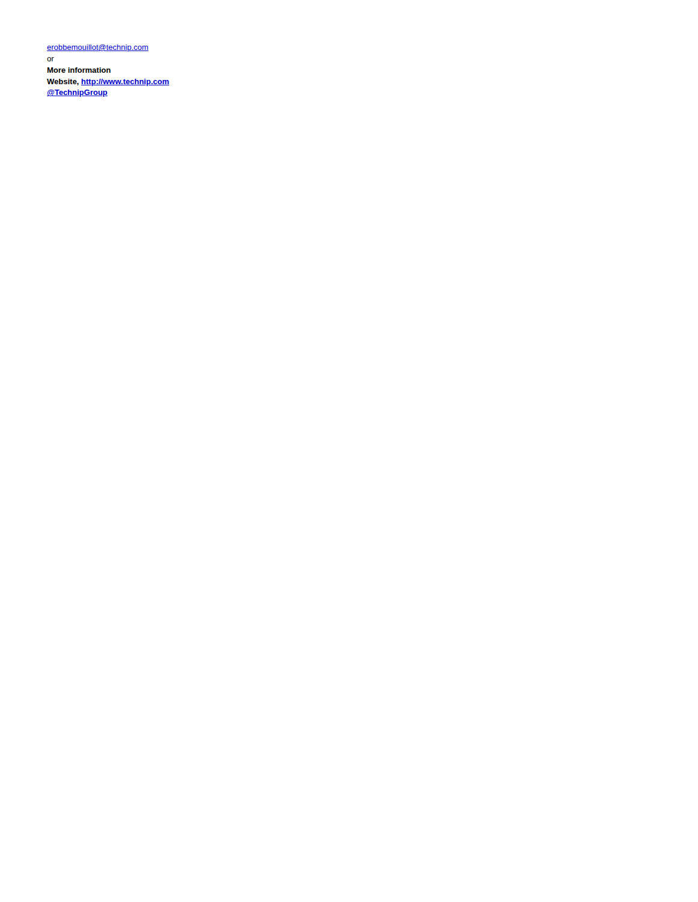erobbemouillot@technip.com
or
More information
Website, http://www.technip.com
@TechnipGroup